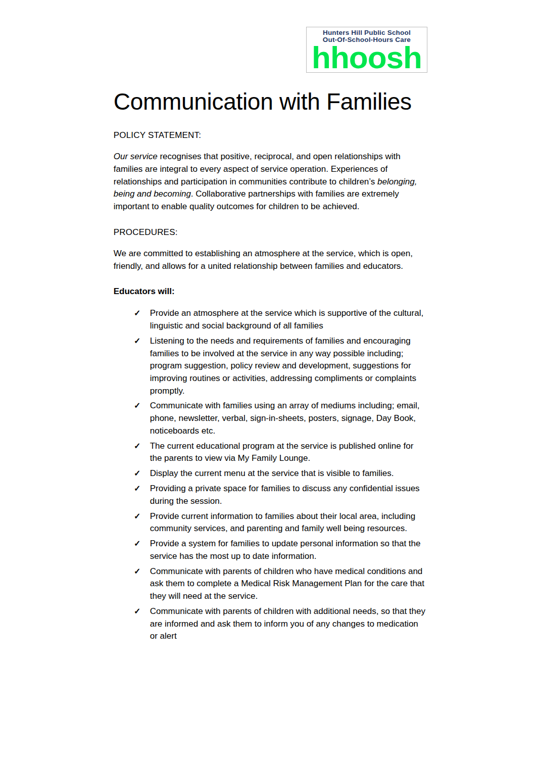Hunters Hill Public School
Out-Of-School-Hours Care
hhoosh
Communication with Families
POLICY STATEMENT:
Our service recognises that positive, reciprocal, and open relationships with families are integral to every aspect of service operation. Experiences of relationships and participation in communities contribute to children’s belonging, being and becoming. Collaborative partnerships with families are extremely important to enable quality outcomes for children to be achieved.
PROCEDURES:
We are committed to establishing an atmosphere at the service, which is open, friendly, and allows for a united relationship between families and educators.
Educators will:
Provide an atmosphere at the service which is supportive of the cultural, linguistic and social background of all families
Listening to the needs and requirements of families and encouraging families to be involved at the service in any way possible including; program suggestion, policy review and development, suggestions for improving routines or activities, addressing compliments or complaints promptly.
Communicate with families using an array of mediums including; email, phone, newsletter, verbal, sign-in-sheets, posters, signage, Day Book, noticeboards etc.
The current educational program at the service is published online for the parents to view via My Family Lounge.
Display the current menu at the service that is visible to families.
Providing a private space for families to discuss any confidential issues during the session.
Provide current information to families about their local area, including community services, and parenting and family well being resources.
Provide a system for families to update personal information so that the service has the most up to date information.
Communicate with parents of children who have medical conditions and ask them to complete a Medical Risk Management Plan for the care that they will need at the service.
Communicate with parents of children with additional needs, so that they are informed and ask them to inform you of any changes to medication or alert